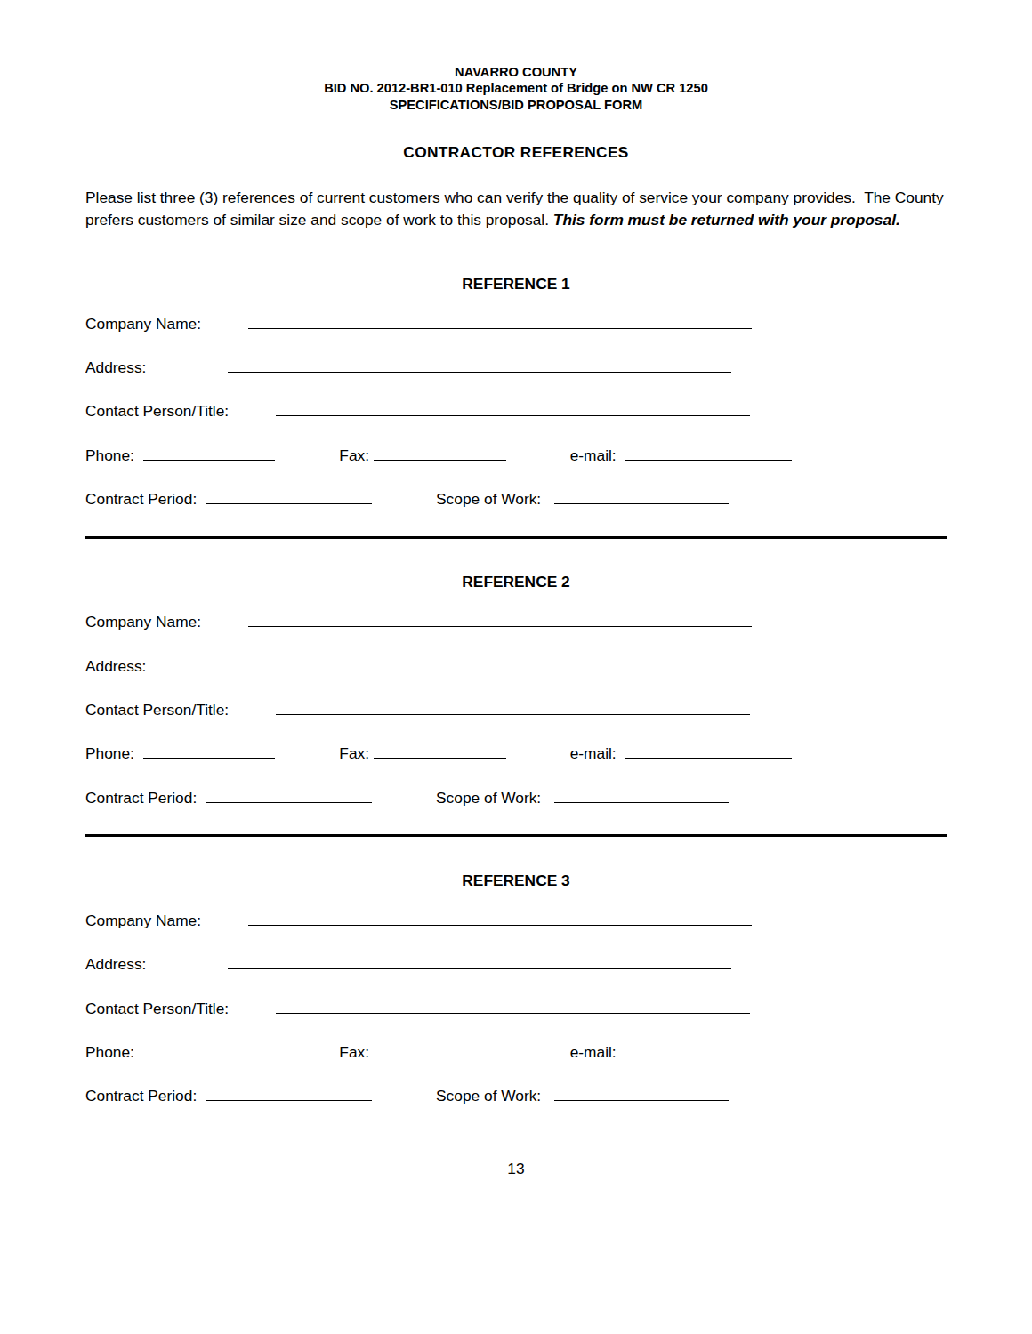NAVARRO COUNTY
BID NO. 2012-BR1-010 Replacement of Bridge on NW CR 1250
SPECIFICATIONS/BID PROPOSAL FORM
CONTRACTOR REFERENCES
Please list three (3) references of current customers who can verify the quality of service your company provides. The County prefers customers of similar size and scope of work to this proposal. This form must be returned with your proposal.
REFERENCE 1
Company Name:
Address:
Contact Person/Title:
Phone: Fax: e-mail:
Contract Period: Scope of Work:
REFERENCE 2
Company Name:
Address:
Contact Person/Title:
Phone: Fax: e-mail:
Contract Period: Scope of Work:
REFERENCE 3
Company Name:
Address:
Contact Person/Title:
Phone: Fax: e-mail:
Contract Period: Scope of Work:
13